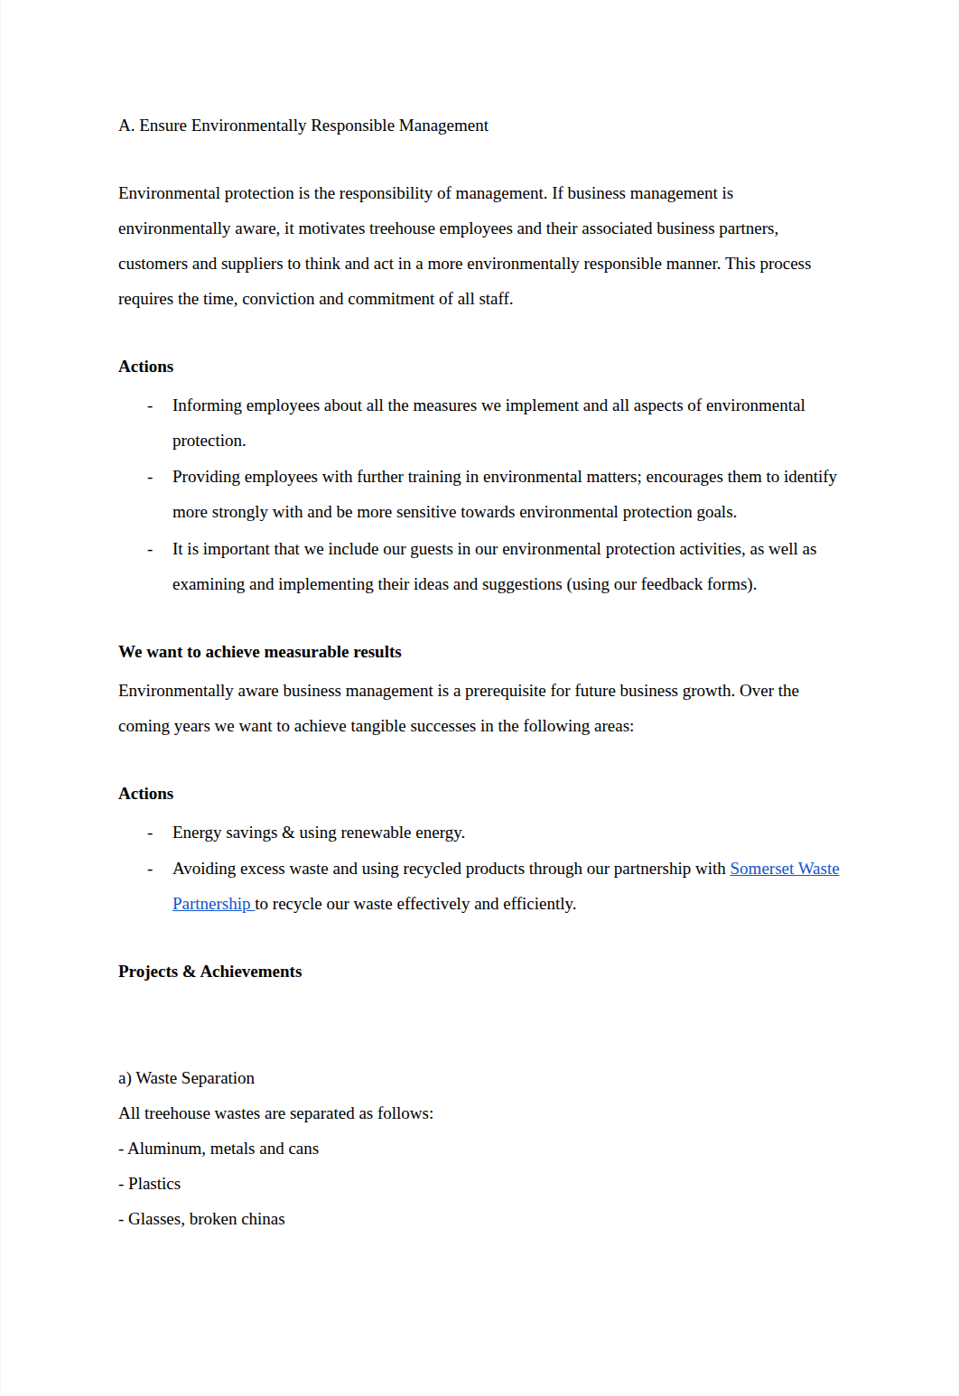A. Ensure Environmentally Responsible Management
Environmental protection is the responsibility of management. If business management is environmentally aware, it motivates treehouse employees and their associated business partners, customers and suppliers to think and act in a more environmentally responsible manner. This process requires the time, conviction and commitment of all staff.
Actions
Informing employees about all the measures we implement and all aspects of environmental protection.
Providing employees with further training in environmental matters; encourages them to identify more strongly with and be more sensitive towards environmental protection goals.
It is important that we include our guests in our environmental protection activities, as well as examining and implementing their ideas and suggestions (using our feedback forms).
We want to achieve measurable results
Environmentally aware business management is a prerequisite for future business growth. Over the coming years we want to achieve tangible successes in the following areas:
Actions
Energy savings & using renewable energy.
Avoiding excess waste and using recycled products through our partnership with Somerset Waste Partnership to recycle our waste effectively and efficiently.
Projects & Achievements
a) Waste Separation
All treehouse wastes are separated as follows:
- Aluminum, metals and cans
- Plastics
- Glasses, broken chinas